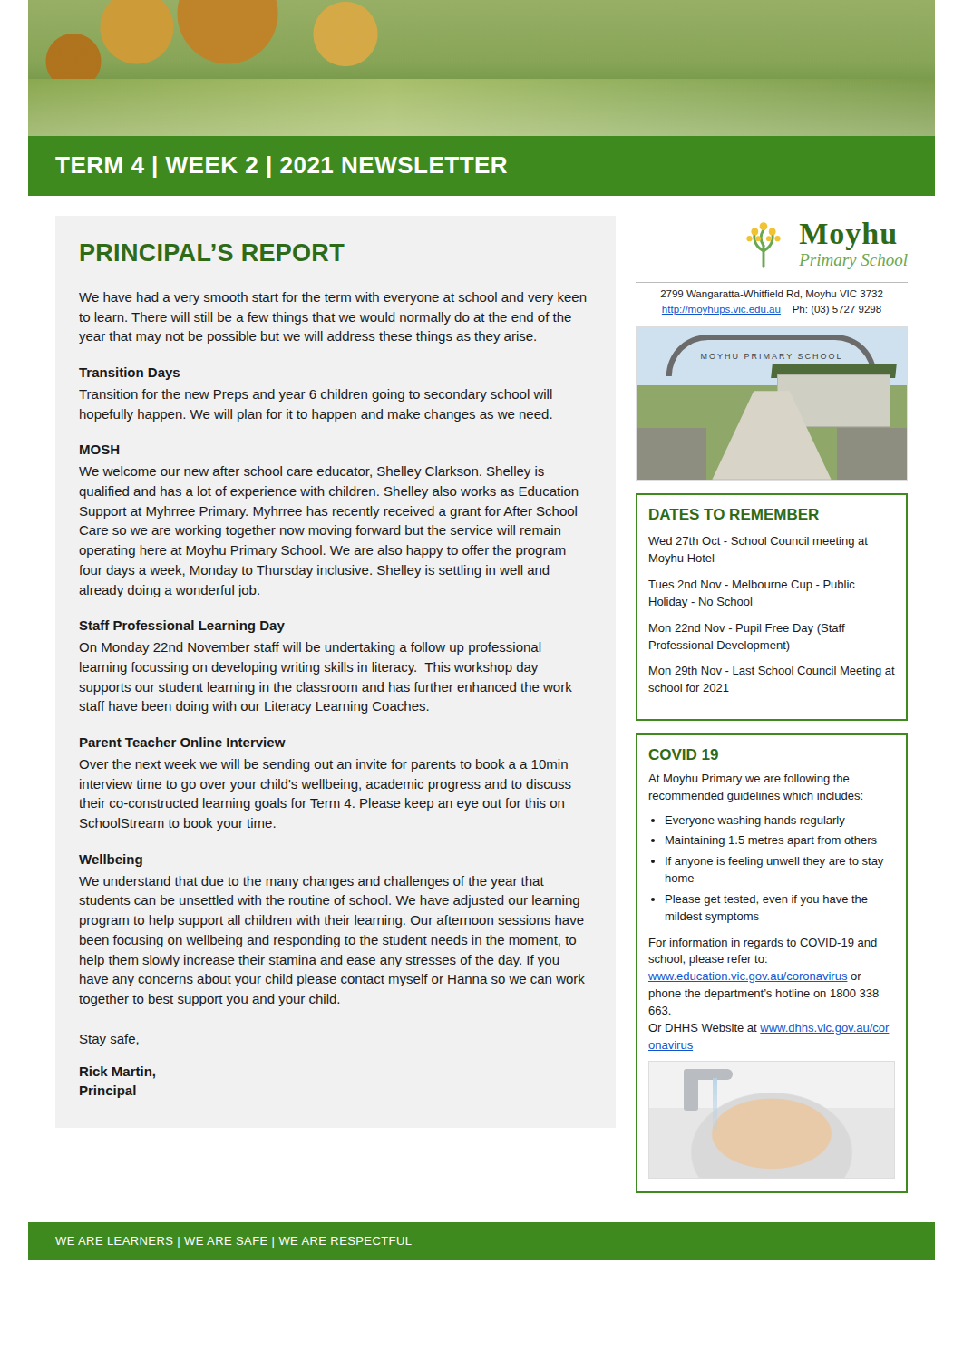TERM 4 | WEEK 2 | 2021 NEWSLETTER
PRINCIPAL’S REPORT
We have had a very smooth start for the term with everyone at school and very keen to learn. There will still be a few things that we would normally do at the end of the year that may not be possible but we will address these things as they arise.
Transition Days
Transition for the new Preps and year 6 children going to secondary school will hopefully happen. We will plan for it to happen and make changes as we need.
MOSH
We welcome our new after school care educator, Shelley Clarkson. Shelley is qualified and has a lot of experience with children. Shelley also works as Education Support at Myhrree Primary. Myhrree has recently received a grant for After School Care so we are working together now moving forward but the service will remain operating here at Moyhu Primary School. We are also happy to offer the program four days a week, Monday to Thursday inclusive. Shelley is settling in well and already doing a wonderful job.
Staff Professional Learning Day
On Monday 22nd November staff will be undertaking a follow up professional learning focussing on developing writing skills in literacy. This workshop day supports our student learning in the classroom and has further enhanced the work staff have been doing with our Literacy Learning Coaches.
Parent Teacher Online Interview
Over the next week we will be sending out an invite for parents to book a a 10min interview time to go over your child's wellbeing, academic progress and to discuss their co-constructed learning goals for Term 4. Please keep an eye out for this on SchoolStream to book your time.
Wellbeing
We understand that due to the many changes and challenges of the year that students can be unsettled with the routine of school. We have adjusted our learning program to help support all children with their learning. Our afternoon sessions have been focusing on wellbeing and responding to the student needs in the moment, to help them slowly increase their stamina and ease any stresses of the day. If you have any concerns about your child please contact myself or Hanna so we can work together to best support you and your child.
Stay safe,
Rick Martin, Principal
Moyhu Primary School
2799 Wangaratta-Whitfield Rd, Moyhu VIC 3732
http://moyhups.vic.edu.au Ph: (03) 5727 9298
MOYHU PRIMARY SCHOOL
DATES TO REMEMBER
Wed 27th Oct - School Council meeting at Moyhu Hotel
Tues 2nd Nov - Melbourne Cup - Public Holiday - No School
Mon 22nd Nov - Pupil Free Day (Staff Professional Development)
Mon 29th Nov - Last School Council Meeting at school for 2021
COVID 19
At Moyhu Primary we are following the recommended guidelines which includes:
Everyone washing hands regularly
Maintaining 1.5 metres apart from others
If anyone is feeling unwell they are to stay home
Please get tested, even if you have the mildest symptoms
For information in regards to COVID-19 and school, please refer to:
www.education.vic.gov.au/coronavirus or phone the department’s hotline on 1800 338 663.
Or DHHS Website at www.dhhs.vic.gov.au/coronavirus
WE ARE LEARNERS | WE ARE SAFE | WE ARE RESPECTFUL